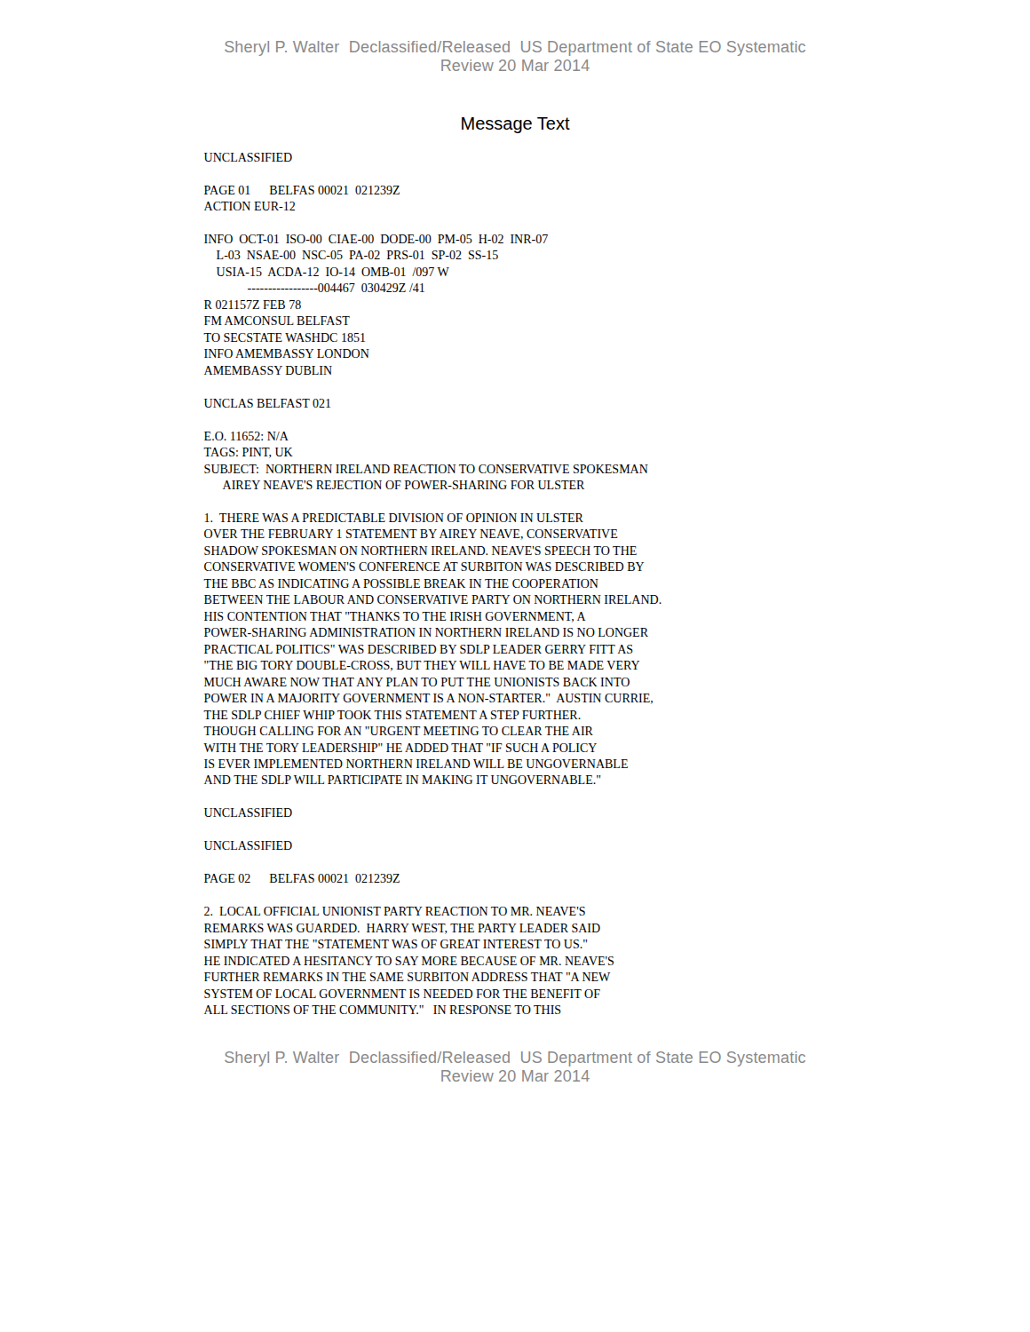Sheryl P. Walter Declassified/Released US Department of State EO Systematic Review 20 Mar 2014
Message Text
UNCLASSIFIED

PAGE 01      BELFAS 00021  021239Z
ACTION EUR-12

INFO  OCT-01  ISO-00  CIAE-00  DODE-00  PM-05  H-02  INR-07
    L-03  NSAE-00  NSC-05  PA-02  PRS-01  SP-02  SS-15
    USIA-15  ACDA-12  IO-14  OMB-01  /097 W
              -----------------004467  030429Z /41
R 021157Z FEB 78
FM AMCONSUL BELFAST
TO SECSTATE WASHDC 1851
INFO AMEMBASSY LONDON
AMEMBASSY DUBLIN

UNCLAS BELFAST 021

E.O. 11652: N/A
TAGS: PINT, UK
SUBJECT:  NORTHERN IRELAND REACTION TO CONSERVATIVE SPOKESMAN
      AIREY NEAVE'S REJECTION OF POWER-SHARING FOR ULSTER

1.  THERE WAS A PREDICTABLE DIVISION OF OPINION IN ULSTER
OVER THE FEBRUARY 1 STATEMENT BY AIREY NEAVE, CONSERVATIVE
SHADOW SPOKESMAN ON NORTHERN IRELAND. NEAVE'S SPEECH TO THE
CONSERVATIVE WOMEN'S CONFERENCE AT SURBITON WAS DESCRIBED BY
THE BBC AS INDICATING A POSSIBLE BREAK IN THE COOPERATION
BETWEEN THE LABOUR AND CONSERVATIVE PARTY ON NORTHERN IRELAND.
HIS CONTENTION THAT "THANKS TO THE IRISH GOVERNMENT, A
POWER-SHARING ADMINISTRATION IN NORTHERN IRELAND IS NO LONGER
PRACTICAL POLITICS" WAS DESCRIBED BY SDLP LEADER GERRY FITT AS
"THE BIG TORY DOUBLE-CROSS, BUT THEY WILL HAVE TO BE MADE VERY
MUCH AWARE NOW THAT ANY PLAN TO PUT THE UNIONISTS BACK INTO
POWER IN A MAJORITY GOVERNMENT IS A NON-STARTER."  AUSTIN CURRIE,
THE SDLP CHIEF WHIP TOOK THIS STATEMENT A STEP FURTHER.
THOUGH CALLING FOR AN "URGENT MEETING TO CLEAR THE AIR
WITH THE TORY LEADERSHIP" HE ADDED THAT "IF SUCH A POLICY
IS EVER IMPLEMENTED NORTHERN IRELAND WILL BE UNGOVERNABLE
AND THE SDLP WILL PARTICIPATE IN MAKING IT UNGOVERNABLE."

UNCLASSIFIED

UNCLASSIFIED

PAGE 02      BELFAS 00021  021239Z

2.  LOCAL OFFICIAL UNIONIST PARTY REACTION TO MR. NEAVE'S
REMARKS WAS GUARDED.  HARRY WEST, THE PARTY LEADER SAID
SIMPLY THAT THE "STATEMENT WAS OF GREAT INTEREST TO US."
HE INDICATED A HESITANCY TO SAY MORE BECAUSE OF MR. NEAVE'S
FURTHER REMARKS IN THE SAME SURBITON ADDRESS THAT "A NEW
SYSTEM OF LOCAL GOVERNMENT IS NEEDED FOR THE BENEFIT OF
ALL SECTIONS OF THE COMMUNITY."   IN RESPONSE TO THIS
Sheryl P. Walter Declassified/Released US Department of State EO Systematic Review 20 Mar 2014